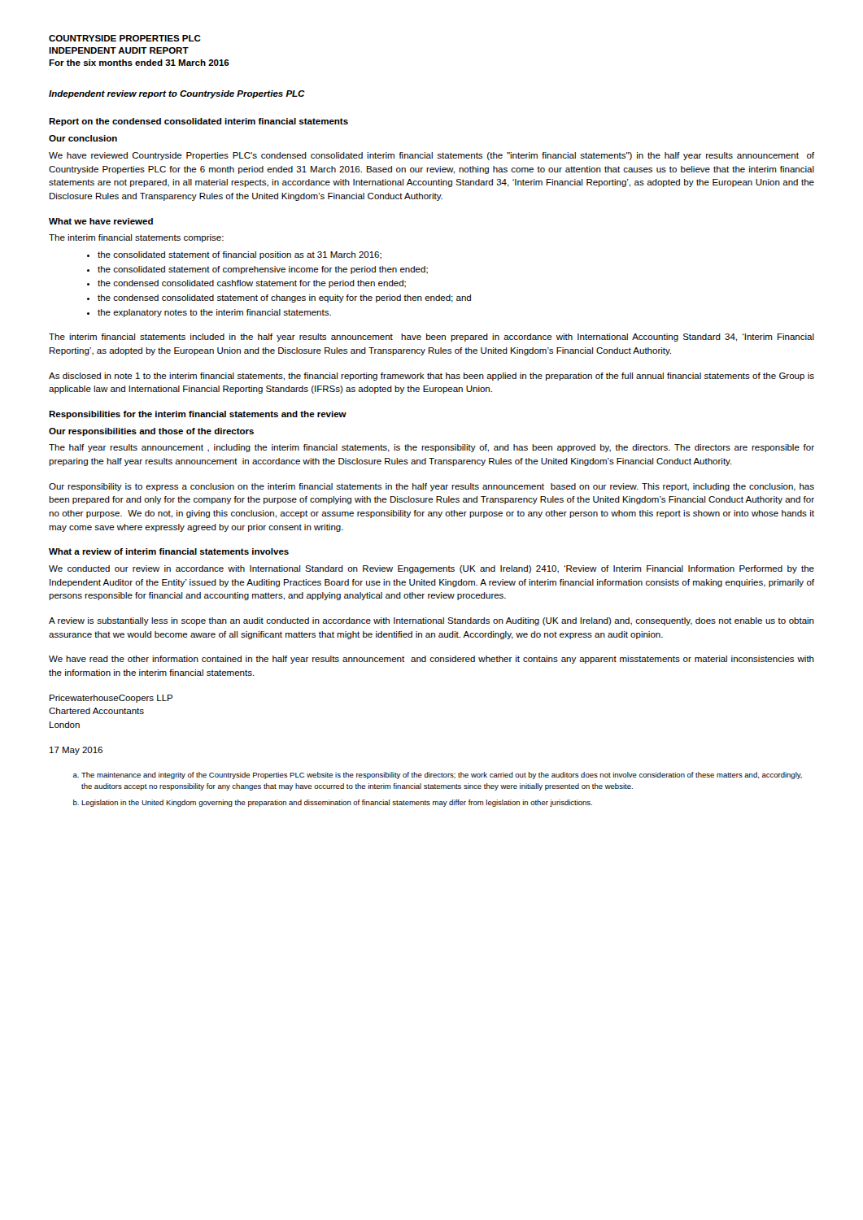COUNTRYSIDE PROPERTIES PLC
INDEPENDENT AUDIT REPORT
For the six months ended 31 March 2016
Independent review report to Countryside Properties PLC
Report on the condensed consolidated interim financial statements
Our conclusion
We have reviewed Countryside Properties PLC's condensed consolidated interim financial statements (the "interim financial statements") in the half year results announcement of Countryside Properties PLC for the 6 month period ended 31 March 2016. Based on our review, nothing has come to our attention that causes us to believe that the interim financial statements are not prepared, in all material respects, in accordance with International Accounting Standard 34, ‘Interim Financial Reporting’, as adopted by the European Union and the Disclosure Rules and Transparency Rules of the United Kingdom’s Financial Conduct Authority.
What we have reviewed
The interim financial statements comprise:
the consolidated statement of financial position as at 31 March 2016;
the consolidated statement of comprehensive income for the period then ended;
the condensed consolidated cashflow statement for the period then ended;
the condensed consolidated statement of changes in equity for the period then ended; and
the explanatory notes to the interim financial statements.
The interim financial statements included in the half year results announcement have been prepared in accordance with International Accounting Standard 34, ‘Interim Financial Reporting’, as adopted by the European Union and the Disclosure Rules and Transparency Rules of the United Kingdom’s Financial Conduct Authority.
As disclosed in note 1 to the interim financial statements, the financial reporting framework that has been applied in the preparation of the full annual financial statements of the Group is applicable law and International Financial Reporting Standards (IFRSs) as adopted by the European Union.
Responsibilities for the interim financial statements and the review
Our responsibilities and those of the directors
The half year results announcement , including the interim financial statements, is the responsibility of, and has been approved by, the directors. The directors are responsible for preparing the half year results announcement in accordance with the Disclosure Rules and Transparency Rules of the United Kingdom’s Financial Conduct Authority.
Our responsibility is to express a conclusion on the interim financial statements in the half year results announcement based on our review. This report, including the conclusion, has been prepared for and only for the company for the purpose of complying with the Disclosure Rules and Transparency Rules of the United Kingdom’s Financial Conduct Authority and for no other purpose. We do not, in giving this conclusion, accept or assume responsibility for any other purpose or to any other person to whom this report is shown or into whose hands it may come save where expressly agreed by our prior consent in writing.
What a review of interim financial statements involves
We conducted our review in accordance with International Standard on Review Engagements (UK and Ireland) 2410, ‘Review of Interim Financial Information Performed by the Independent Auditor of the Entity’ issued by the Auditing Practices Board for use in the United Kingdom. A review of interim financial information consists of making enquiries, primarily of persons responsible for financial and accounting matters, and applying analytical and other review procedures.
A review is substantially less in scope than an audit conducted in accordance with International Standards on Auditing (UK and Ireland) and, consequently, does not enable us to obtain assurance that we would become aware of all significant matters that might be identified in an audit. Accordingly, we do not express an audit opinion.
We have read the other information contained in the half year results announcement and considered whether it contains any apparent misstatements or material inconsistencies with the information in the interim financial statements.
PricewaterhouseCoopers LLP
Chartered Accountants
London
17 May 2016
The maintenance and integrity of the Countryside Properties PLC website is the responsibility of the directors; the work carried out by the auditors does not involve consideration of these matters and, accordingly, the auditors accept no responsibility for any changes that may have occurred to the interim financial statements since they were initially presented on the website.
Legislation in the United Kingdom governing the preparation and dissemination of financial statements may differ from legislation in other jurisdictions.